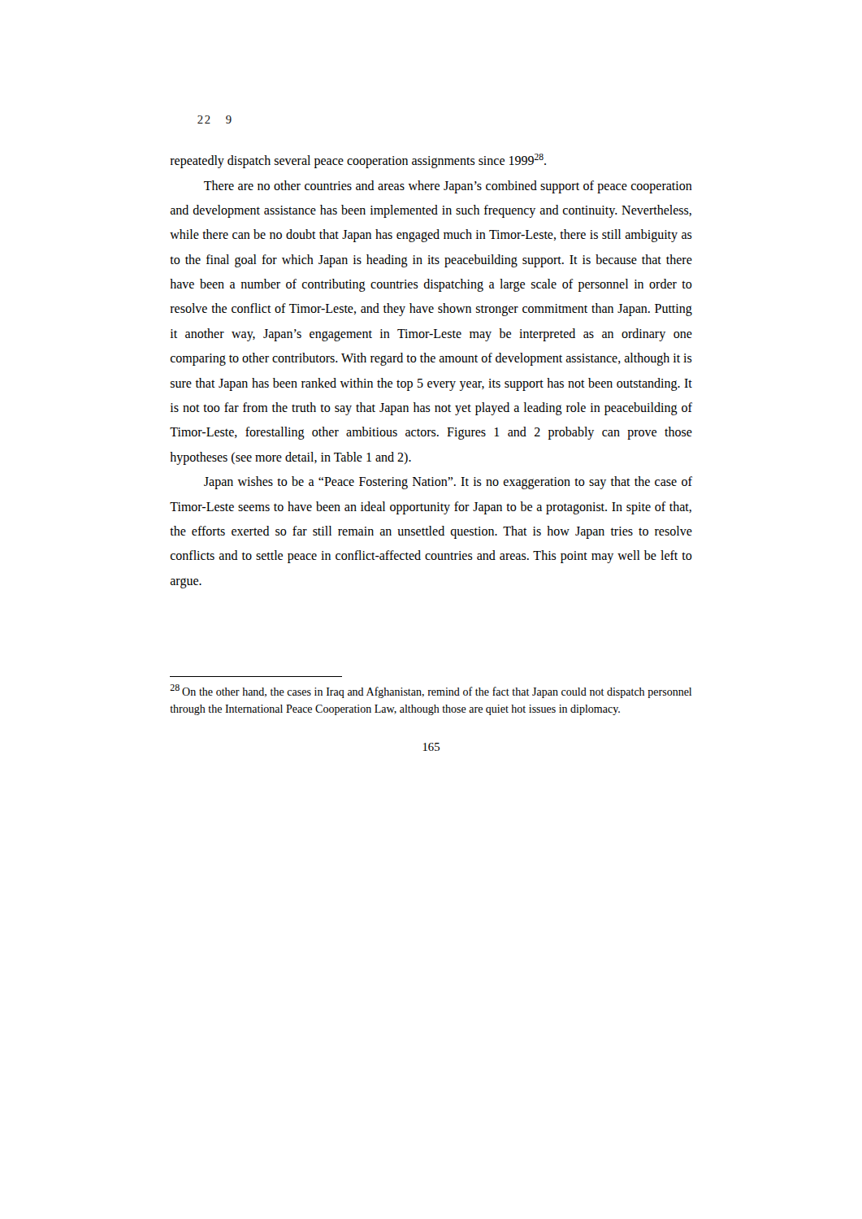22　9　
repeatedly dispatch several peace cooperation assignments since 199928.
There are no other countries and areas where Japan’s combined support of peace cooperation and development assistance has been implemented in such frequency and continuity. Nevertheless, while there can be no doubt that Japan has engaged much in Timor-Leste, there is still ambiguity as to the final goal for which Japan is heading in its peacebuilding support. It is because that there have been a number of contributing countries dispatching a large scale of personnel in order to resolve the conflict of Timor-Leste, and they have shown stronger commitment than Japan. Putting it another way, Japan’s engagement in Timor-Leste may be interpreted as an ordinary one comparing to other contributors. With regard to the amount of development assistance, although it is sure that Japan has been ranked within the top 5 every year, its support has not been outstanding. It is not too far from the truth to say that Japan has not yet played a leading role in peacebuilding of Timor-Leste, forestalling other ambitious actors. Figures 1 and 2 probably can prove those hypotheses (see more detail, in Table 1 and 2).
Japan wishes to be a “Peace Fostering Nation”. It is no exaggeration to say that the case of Timor-Leste seems to have been an ideal opportunity for Japan to be a protagonist. In spite of that, the efforts exerted so far still remain an unsettled question. That is how Japan tries to resolve conflicts and to settle peace in conflict-affected countries and areas. This point may well be left to argue.
28 On the other hand, the cases in Iraq and Afghanistan, remind of the fact that Japan could not dispatch personnel through the International Peace Cooperation Law, although those are quiet hot issues in diplomacy.
165